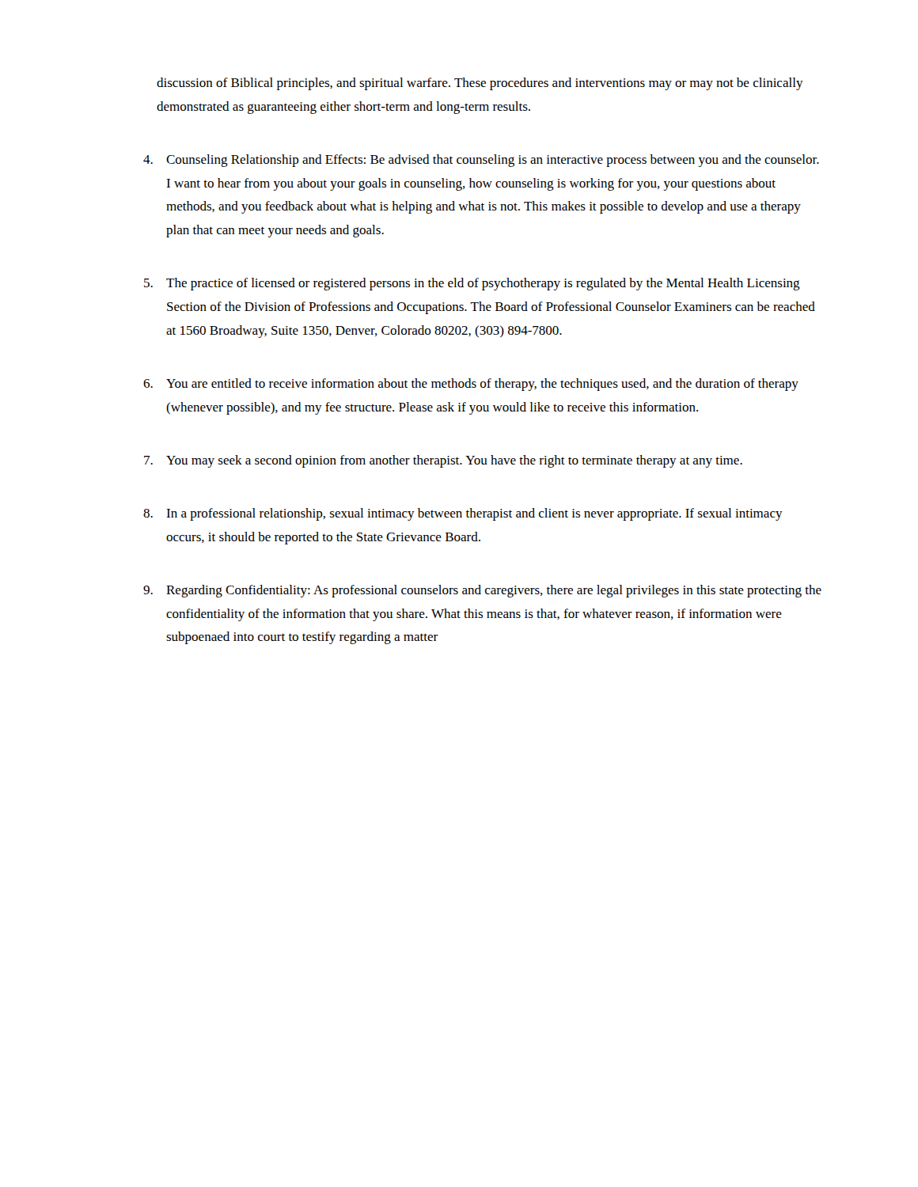discussion of Biblical principles, and spiritual warfare. These procedures and interventions may or may not be clinically demonstrated as guaranteeing either short-term and long-term results.
Counseling Relationship and Effects: Be advised that counseling is an interactive process between you and the counselor. I want to hear from you about your goals in counseling, how counseling is working for you, your questions about methods, and you feedback about what is helping and what is not. This makes it possible to develop and use a therapy plan that can meet your needs and goals.
The practice of licensed or registered persons in the eld of psychotherapy is regulated by the Mental Health Licensing Section of the Division of Professions and Occupations. The Board of Professional Counselor Examiners can be reached at 1560 Broadway, Suite 1350, Denver, Colorado 80202, (303) 894-7800.
You are entitled to receive information about the methods of therapy, the techniques used, and the duration of therapy (whenever possible), and my fee structure. Please ask if you would like to receive this information.
You may seek a second opinion from another therapist. You have the right to terminate therapy at any time.
In a professional relationship, sexual intimacy between therapist and client is never appropriate. If sexual intimacy occurs, it should be reported to the State Grievance Board.
Regarding Confidentiality: As professional counselors and caregivers, there are legal privileges in this state protecting the confidentiality of the information that you share. What this means is that, for whatever reason, if information were subpoenaed into court to testify regarding a matter